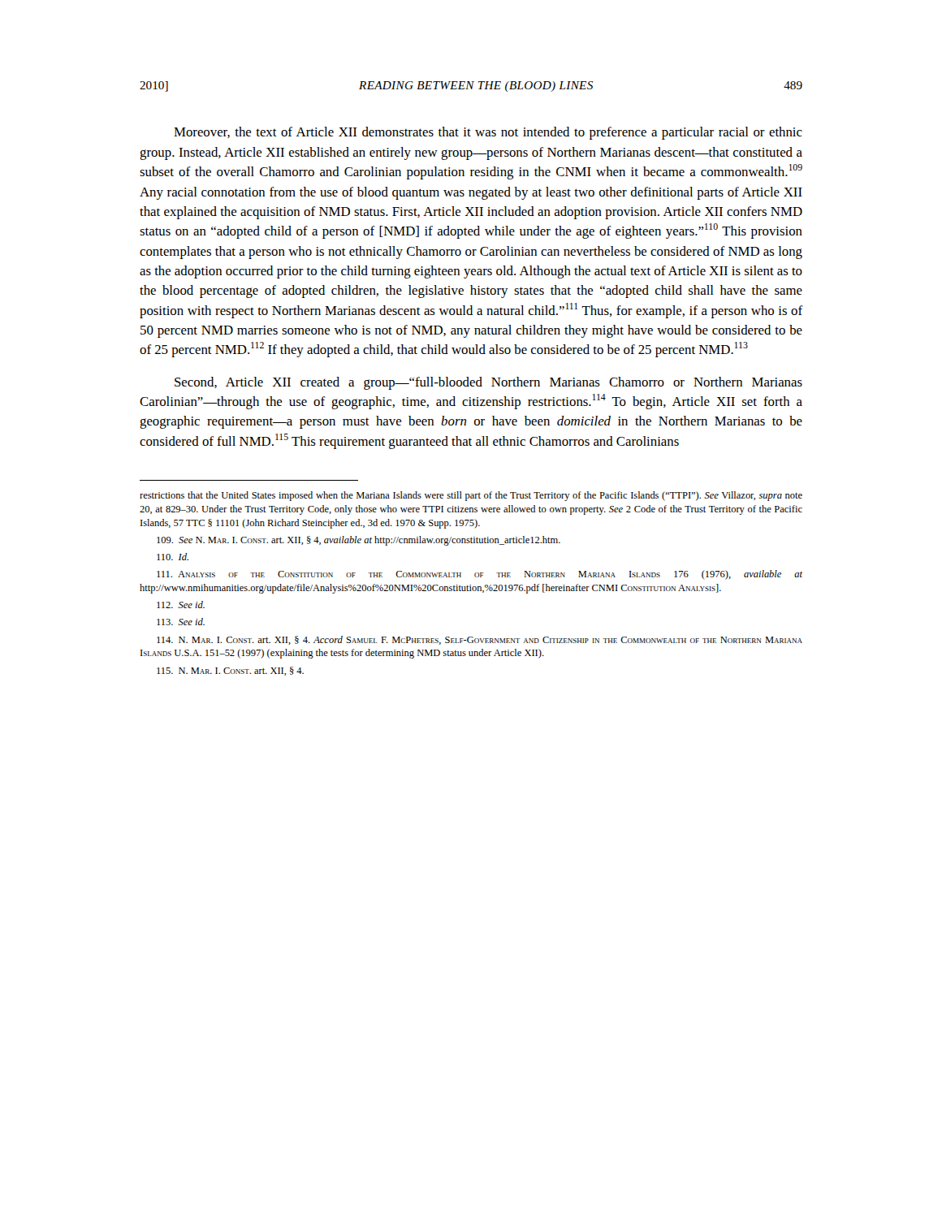2010] READING BETWEEN THE (BLOOD) LINES 489
Moreover, the text of Article XII demonstrates that it was not intended to preference a particular racial or ethnic group. Instead, Article XII established an entirely new group—persons of Northern Marianas descent—that constituted a subset of the overall Chamorro and Carolinian population residing in the CNMI when it became a commonwealth.109 Any racial connotation from the use of blood quantum was negated by at least two other definitional parts of Article XII that explained the acquisition of NMD status. First, Article XII included an adoption provision. Article XII confers NMD status on an “adopted child of a person of [NMD] if adopted while under the age of eighteen years.”110 This provision contemplates that a person who is not ethnically Chamorro or Carolinian can nevertheless be considered of NMD as long as the adoption occurred prior to the child turning eighteen years old. Although the actual text of Article XII is silent as to the blood percentage of adopted children, the legislative history states that the “adopted child shall have the same position with respect to Northern Marianas descent as would a natural child.”111 Thus, for example, if a person who is of 50 percent NMD marries someone who is not of NMD, any natural children they might have would be considered to be of 25 percent NMD.112 If they adopted a child, that child would also be considered to be of 25 percent NMD.113
Second, Article XII created a group—“full-blooded Northern Marianas Chamorro or Northern Marianas Carolinian”—through the use of geographic, time, and citizenship restrictions.114 To begin, Article XII set forth a geographic requirement—a person must have been born or have been domiciled in the Northern Marianas to be considered of full NMD.115 This requirement guaranteed that all ethnic Chamorros and Carolinians
restrictions that the United States imposed when the Mariana Islands were still part of the Trust Territory of the Pacific Islands (“TTPI”). See Villazor, supra note 20, at 829–30. Under the Trust Territory Code, only those who were TTPI citizens were allowed to own property. See 2 Code of the Trust Territory of the Pacific Islands, 57 TTC § 11101 (John Richard Steincipher ed., 3d ed. 1970 & Supp. 1975).
109. See N. Mar. I. Const. art. XII, § 4, available at http://cnmilaw.org/constitution_article12.htm.
110. Id.
111. Analysis of the Constitution of the Commonwealth of the Northern Mariana Islands 176 (1976), available at http://www.nmihumanities.org/update/file/Analysis%20of%20NMI%20Constitution,%201976.pdf [hereinafter CNMI Constitution Analysis].
112. See id.
113. See id.
114. N. Mar. I. Const. art. XII, § 4. Accord Samuel F. McPhetres, Self-Government and Citizenship in the Commonwealth of the Northern Mariana Islands U.S.A. 151–52 (1997) (explaining the tests for determining NMD status under Article XII).
115. N. Mar. I. Const. art. XII, § 4.